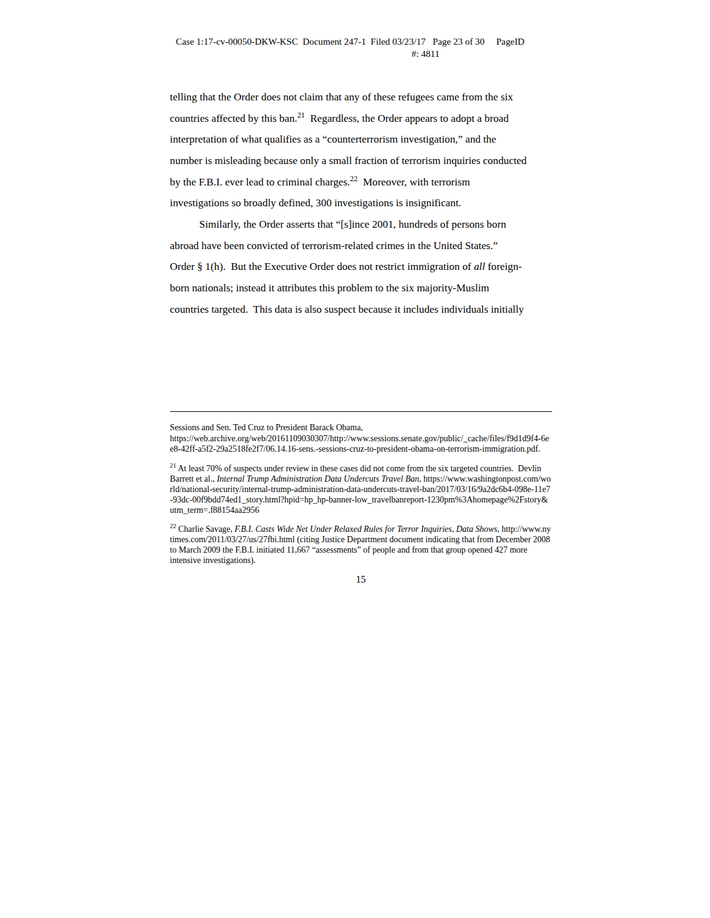Case 1:17-cv-00050-DKW-KSC Document 247-1 Filed 03/23/17 Page 23 of 30 PageID
#: 4811
telling that the Order does not claim that any of these refugees came from the six
countries affected by this ban.21 Regardless, the Order appears to adopt a broad
interpretation of what qualifies as a “counterterrorism investigation,” and the
number is misleading because only a small fraction of terrorism inquiries conducted
by the F.B.I. ever lead to criminal charges.22 Moreover, with terrorism
investigations so broadly defined, 300 investigations is insignificant.
Similarly, the Order asserts that “[s]ince 2001, hundreds of persons born
abroad have been convicted of terrorism-related crimes in the United States.”
Order § 1(h). But the Executive Order does not restrict immigration of all foreign-
born nationals; instead it attributes this problem to the six majority-Muslim
countries targeted. This data is also suspect because it includes individuals initially
Sessions and Sen. Ted Cruz to President Barack Obama,
https://web.archive.org/web/20161109030307/http://www.sessions.senate.gov/public/_cache/files/f9d1d9f4-6ee8-42ff-a5f2-29a2518fe2f7/06.14.16-sens.-sessions-cruz-to-president-obama-on-terrorism-immigration.pdf.
21 At least 70% of suspects under review in these cases did not come from the six targeted countries. Devlin Barrett et al., Internal Trump Administration Data Undercuts Travel Ban, https://www.washingtonpost.com/world/national-security/internal-trump-administration-data-undercuts-travel-ban/2017/03/16/9a2dc6b4-098e-11e7-93dc-00f9bdd74ed1_story.html?hpid=hp_hp-banner-low_travelbanreport-1230pm%3Ahomepage%2Fstory&utm_term=.f88154aa2956
22 Charlie Savage, F.B.I. Casts Wide Net Under Relaxed Rules for Terror Inquiries, Data Shows, http://www.nytimes.com/2011/03/27/us/27fbi.html (citing Justice Department document indicating that from December 2008 to March 2009 the F.B.I. initiated 11,667 “assessments” of people and from that group opened 427 more intensive investigations).
15